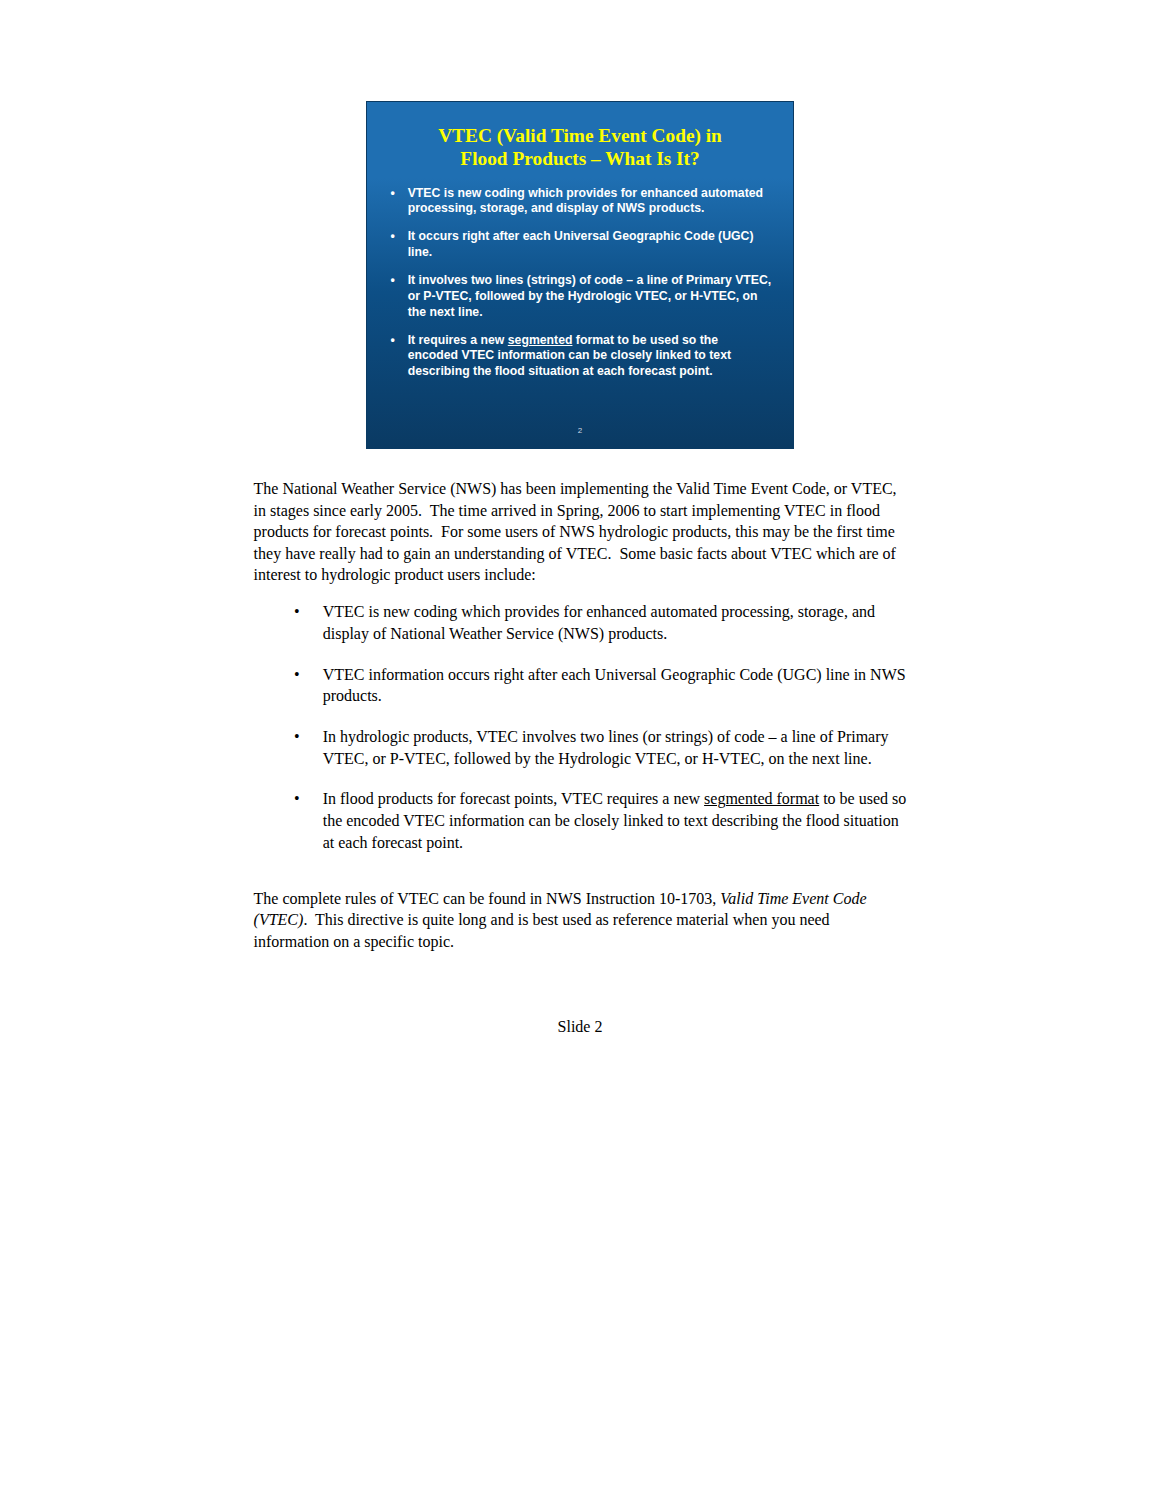VTEC (Valid Time Event Code) in
Flood Products – What Is It?
VTEC is new coding which provides for enhanced automated processing, storage, and display of NWS products.
It occurs right after each Universal Geographic Code (UGC) line.
It involves two lines (strings) of code – a line of Primary VTEC, or P-VTEC, followed by the Hydrologic VTEC, or H-VTEC, on the next line.
It requires a new segmented format to be used so the encoded VTEC information can be closely linked to text describing the flood situation at each forecast point.
2
The National Weather Service (NWS) has been implementing the Valid Time Event Code, or VTEC, in stages since early 2005. The time arrived in Spring, 2006 to start implementing VTEC in flood products for forecast points. For some users of NWS hydrologic products, this may be the first time they have really had to gain an understanding of VTEC. Some basic facts about VTEC which are of interest to hydrologic product users include:
VTEC is new coding which provides for enhanced automated processing, storage, and display of National Weather Service (NWS) products.
VTEC information occurs right after each Universal Geographic Code (UGC) line in NWS products.
In hydrologic products, VTEC involves two lines (or strings) of code – a line of Primary VTEC, or P-VTEC, followed by the Hydrologic VTEC, or H-VTEC, on the next line.
In flood products for forecast points, VTEC requires a new segmented format to be used so the encoded VTEC information can be closely linked to text describing the flood situation at each forecast point.
The complete rules of VTEC can be found in NWS Instruction 10-1703, Valid Time Event Code (VTEC). This directive is quite long and is best used as reference material when you need information on a specific topic.
Slide 2